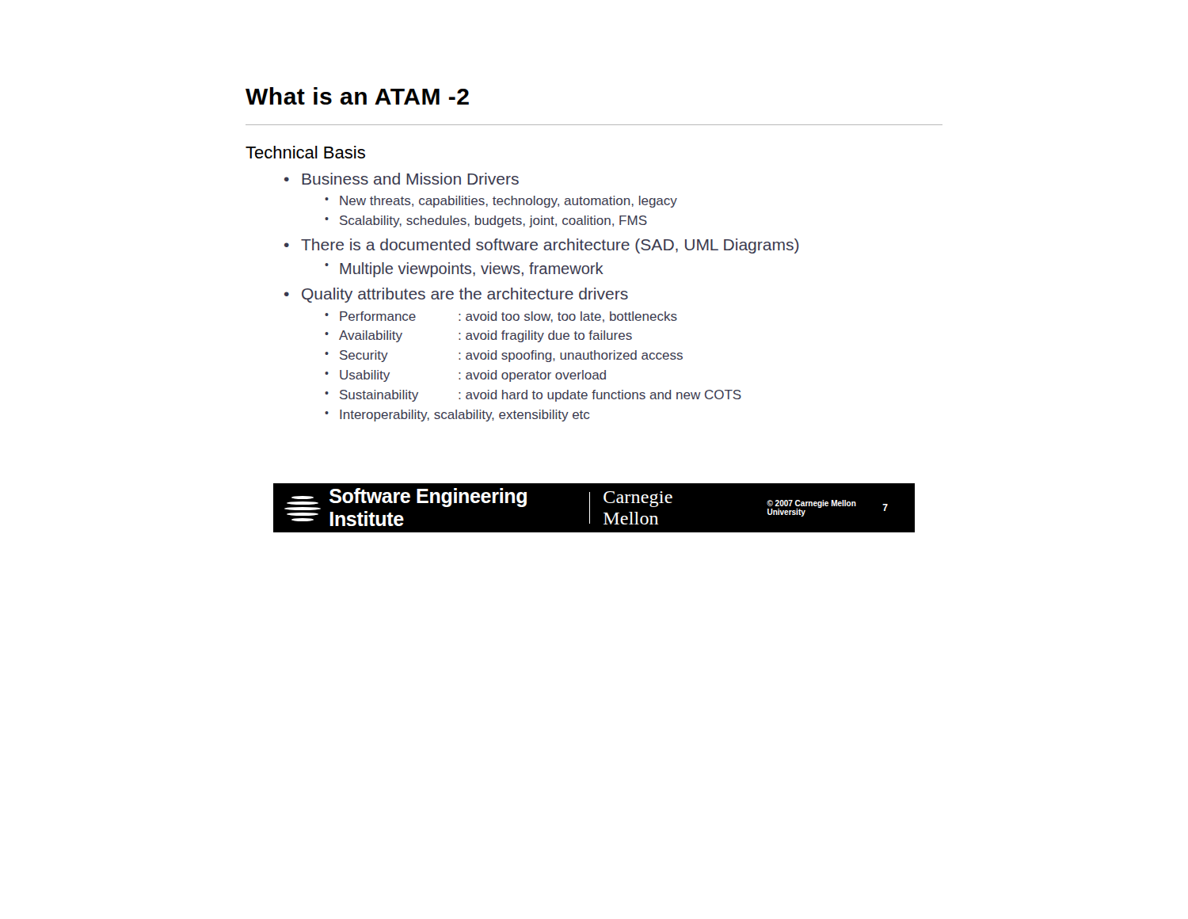What is an ATAM -2
Technical Basis
Business and Mission Drivers
New threats, capabilities, technology, automation, legacy
Scalability, schedules, budgets, joint, coalition, FMS
There is a documented software architecture (SAD, UML Diagrams)
Multiple viewpoints, views, framework
Quality attributes are the architecture drivers
Performance: avoid too slow, too late, bottlenecks
Availability: avoid fragility due to failures
Security: avoid spoofing, unauthorized access
Usability: avoid operator overload
Sustainability: avoid hard to update functions and new COTS
Interoperability, scalability, extensibility etc
Software Engineering Institute
Carnegie Mellon
© 2007 Carnegie Mellon University
7